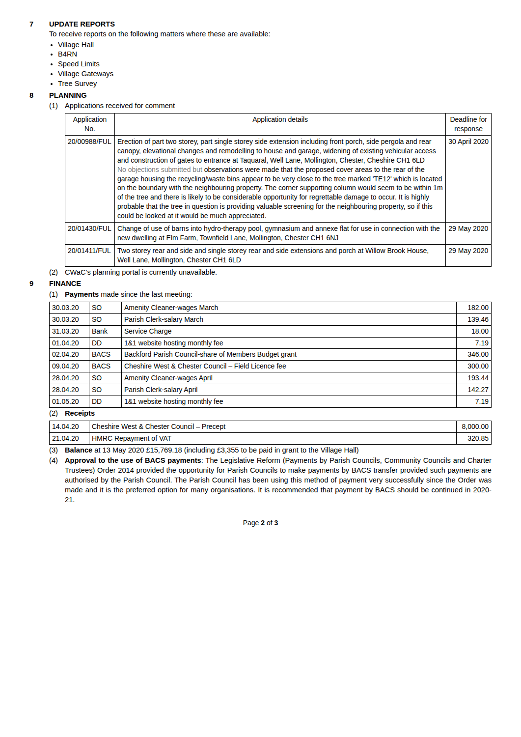7
UPDATE REPORTS
To receive reports on the following matters where these are available:
Village Hall
B4RN
Speed Limits
Village Gateways
Tree Survey
8
PLANNING
(1)
Applications received for comment
| Application No. | Application details | Deadline for response |
| --- | --- | --- |
| 20/00988/FUL | Erection of part two storey, part single storey side extension including front porch, side pergola and rear canopy, elevational changes and remodelling to house and garage, widening of existing vehicular access and construction of gates to entrance at Taquaral, Well Lane, Mollington, Chester, Cheshire CH1 6LD No objections submitted but observations were made that the proposed cover areas to the rear of the garage housing the recycling/waste bins appear to be very close to the tree marked 'TE12' which is located on the boundary with the neighbouring property. The corner supporting column would seem to be within 1m of the tree and there is likely to be considerable opportunity for regrettable damage to occur. It is highly probable that the tree in question is providing valuable screening for the neighbouring property, so if this could be looked at it would be much appreciated. | 30 April 2020 |
| 20/01430/FUL | Change of use of barns into hydro-therapy pool, gymnasium and annexe flat for use in connection with the new dwelling at Elm Farm, Townfield Lane, Mollington, Chester CH1 6NJ | 29 May 2020 |
| 20/01411/FUL | Two storey rear and side and single storey rear and side extensions and porch at Willow Brook House, Well Lane, Mollington, Chester CH1 6LD | 29 May 2020 |
(2)
CWaC's planning portal is currently unavailable.
9
FINANCE
(1)
Payments made since the last meeting:
| 30.03.20 | SO | Amenity Cleaner-wages March | 182.00 |
| 30.03.20 | SO | Parish Clerk-salary March | 139.46 |
| 31.03.20 | Bank | Service Charge | 18.00 |
| 01.04.20 | DD | 1&1 website hosting monthly fee | 7.19 |
| 02.04.20 | BACS | Backford Parish Council-share of Members Budget grant | 346.00 |
| 09.04.20 | BACS | Cheshire West & Chester Council – Field Licence fee | 300.00 |
| 28.04.20 | SO | Amenity Cleaner-wages April | 193.44 |
| 28.04.20 | SO | Parish Clerk-salary April | 142.27 |
| 01.05.20 | DD | 1&1 website hosting monthly fee | 7.19 |
(2)
Receipts
| 14.04.20 | Cheshire West & Chester Council – Precept | 8,000.00 |
| 21.04.20 | HMRC Repayment of VAT | 320.85 |
(3)
Balance at 13 May 2020 £15,769.18 (including £3,355 to be paid in grant to the Village Hall)
(4)
Approval to the use of BACS payments: The Legislative Reform (Payments by Parish Councils, Community Councils and Charter Trustees) Order 2014 provided the opportunity for Parish Councils to make payments by BACS transfer provided such payments are authorised by the Parish Council. The Parish Council has been using this method of payment very successfully since the Order was made and it is the preferred option for many organisations. It is recommended that payment by BACS should be continued in 2020-21.
Page 2 of 3